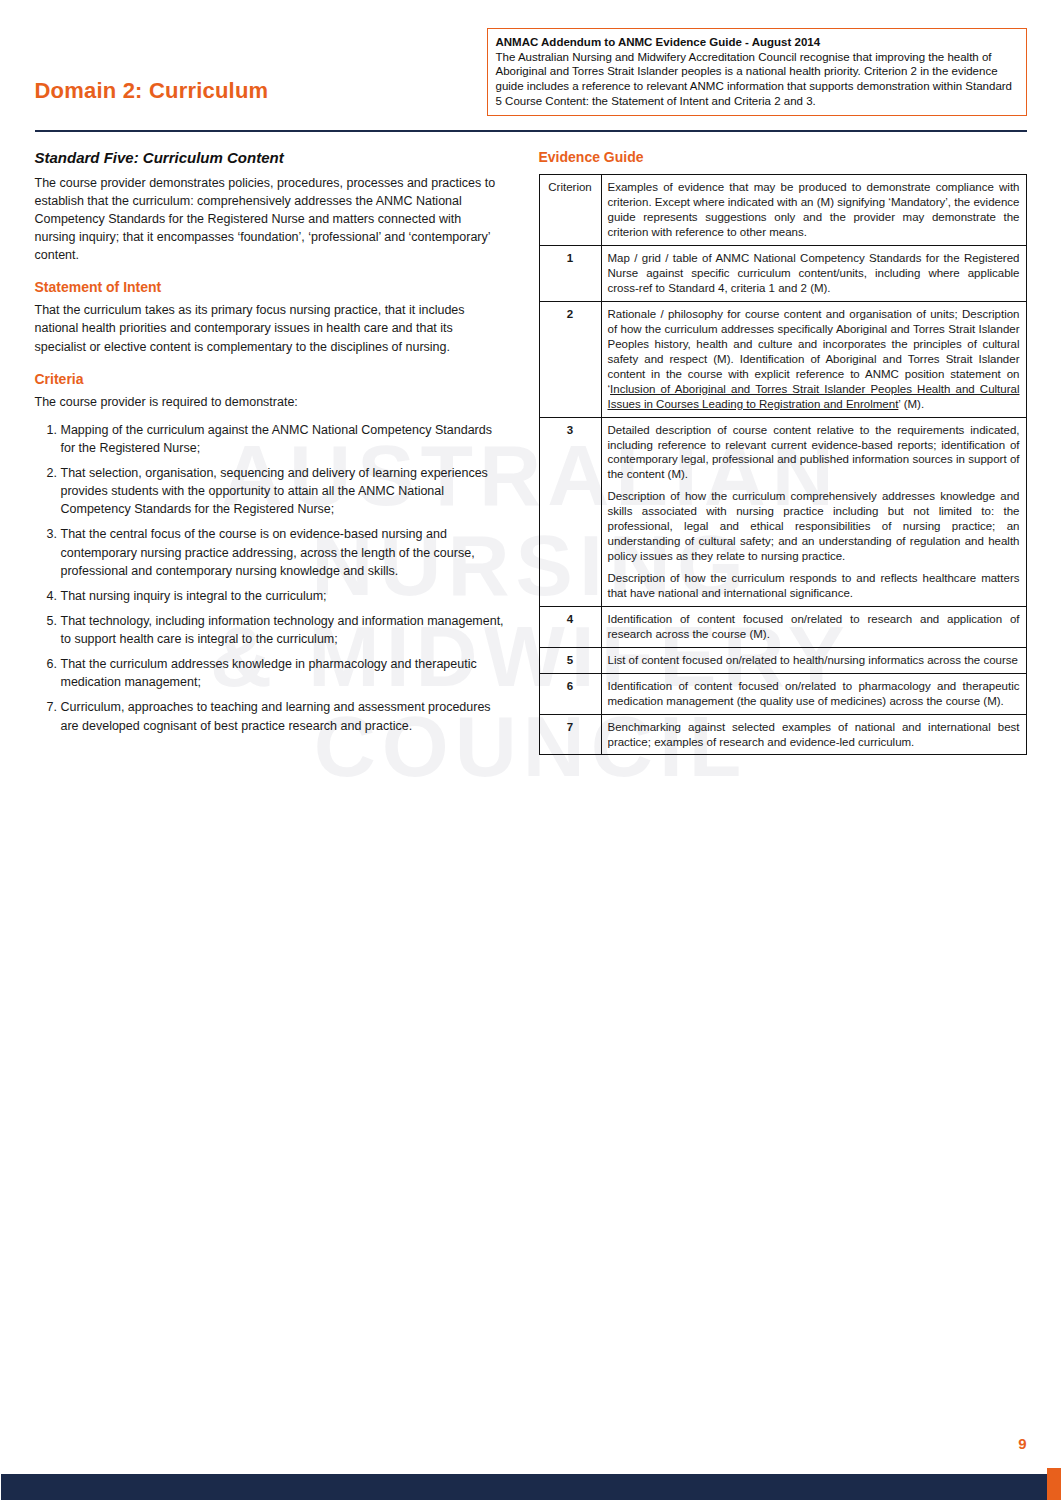AUSTRALIAN NURSING & MIDWIFERY COUNCIL
Domain 2: Curriculum
ANMAC Addendum to ANMC Evidence Guide - August 2014
The Australian Nursing and Midwifery Accreditation Council recognise that improving the health of Aboriginal and Torres Strait Islander peoples is a national health priority. Criterion 2 in the evidence guide includes a reference to relevant ANMC information that supports demonstration within Standard 5 Course Content: the Statement of Intent and Criteria 2 and 3.
Standard Five: Curriculum Content
The course provider demonstrates policies, procedures, processes and practices to establish that the curriculum: comprehensively addresses the ANMC National Competency Standards for the Registered Nurse and matters connected with nursing inquiry; that it encompasses ‘foundation’, ‘professional’ and ‘contemporary’ content.
Statement of Intent
That the curriculum takes as its primary focus nursing practice, that it includes national health priorities and contemporary issues in health care and that its specialist or elective content is complementary to the disciplines of nursing.
Criteria
The course provider is required to demonstrate:
Mapping of the curriculum against the ANMC National Competency Standards for the Registered Nurse;
That selection, organisation, sequencing and delivery of learning experiences provides students with the opportunity to attain all the ANMC National Competency Standards for the Registered Nurse;
That the central focus of the course is on evidence-based nursing and contemporary nursing practice addressing, across the length of the course, professional and contemporary nursing knowledge and skills.
That nursing inquiry is integral to the curriculum;
That technology, including information technology and information management, to support health care is integral to the curriculum;
That the curriculum addresses knowledge in pharmacology and therapeutic medication management;
Curriculum, approaches to teaching and learning and assessment procedures are developed cognisant of best practice research and practice.
Evidence Guide
| Criterion | Examples of evidence that may be produced to demonstrate compliance with criterion. Except where indicated with an (M) signifying ‘Mandatory’, the evidence guide represents suggestions only and the provider may demonstrate the criterion with reference to other means. |
| 1 | Map / grid / table of ANMC National Competency Standards for the Registered Nurse against specific curriculum content/units, including where applicable cross-ref to Standard 4, criteria 1 and 2 (M). |
| 2 | Rationale / philosophy for course content and organisation of units; Description of how the curriculum addresses specifically Aboriginal and Torres Strait Islander Peoples history, health and culture and incorporates the principles of cultural safety and respect (M). Identification of Aboriginal and Torres Strait Islander content in the course with explicit reference to ANMC position statement on ‘ Inclusion of Aboriginal and Torres Strait Islander Peoples Health and Cultural Issues in Courses Leading to Registration and Enrolment ’ (M). |
| 3 | Detailed description of course content relative to the requirements indicated, including reference to relevant current evidence-based reports; identification of contemporary legal, professional and published information sources in support of the content (M). Description of how the curriculum comprehensively addresses knowledge and skills associated with nursing practice including but not limited to: the professional, legal and ethical responsibilities of nursing practice; an understanding of cultural safety; and an understanding of regulation and health policy issues as they relate to nursing practice. Description of how the curriculum responds to and reflects healthcare matters that have national and international significance. |
| 4 | Identification of content focused on/related to research and application of research across the course (M). |
| 5 | List of content focused on/related to health/nursing informatics across the course |
| 6 | Identification of content focused on/related to pharmacology and therapeutic medication management (the quality use of medicines) across the course (M). |
| 7 | Benchmarking against selected examples of national and international best practice; examples of research and evidence-led curriculum. |
9